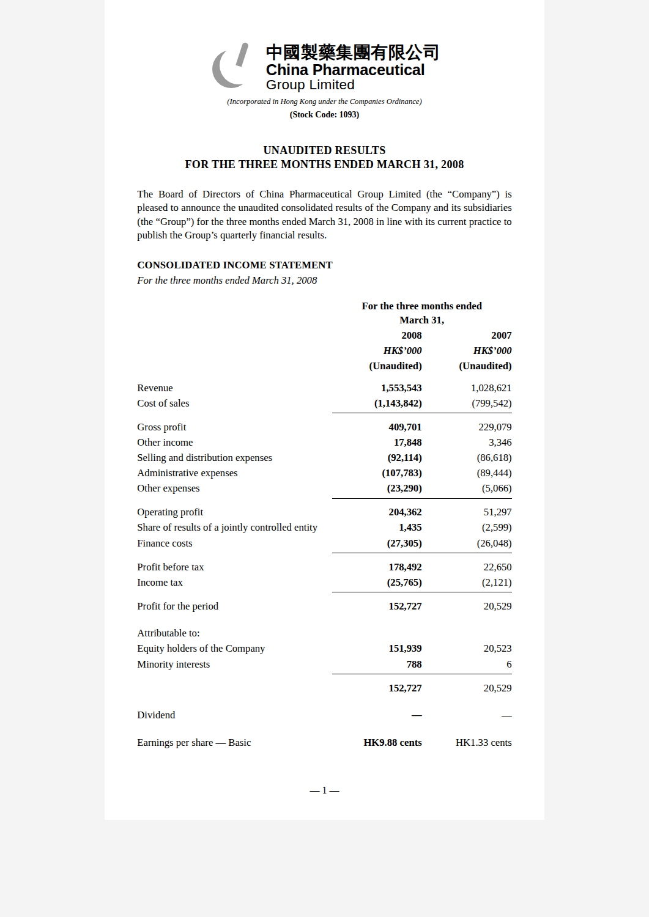中國製藥集團有限公司
China Pharmaceutical
Group Limited
(Incorporated in Hong Kong under the Companies Ordinance)
(Stock Code: 1093)
UNAUDITED RESULTS
FOR THE THREE MONTHS ENDED MARCH 31, 2008
The Board of Directors of China Pharmaceutical Group Limited (the “Company”) is pleased to announce the unaudited consolidated results of the Company and its subsidiaries (the “Group”) for the three months ended March 31, 2008 in line with its current practice to publish the Group’s quarterly financial results.
CONSOLIDATED INCOME STATEMENT
For the three months ended March 31, 2008
| | For the three months ended March 31, |
| --- | --- |
| | 2008 | 2007 |
| | HK$’000 | HK$’000 |
| | (Unaudited) | (Unaudited) |
| Revenue | 1,553,543 | 1,028,621 |
| Cost of sales | (1,143,842) | (799,542) |
| Gross profit | 409,701 | 229,079 |
| Other income | 17,848 | 3,346 |
| Selling and distribution expenses | (92,114) | (86,618) |
| Administrative expenses | (107,783) | (89,444) |
| Other expenses | (23,290) | (5,066) |
| Operating profit | 204,362 | 51,297 |
| Share of results of a jointly controlled entity | 1,435 | (2,599) |
| Finance costs | (27,305) | (26,048) |
| Profit before tax | 178,492 | 22,650 |
| Income tax | (25,765) | (2,121) |
| Profit for the period | 152,727 | 20,529 |
| Attributable to: | | |
| Equity holders of the Company | 151,939 | 20,523 |
| Minority interests | 788 | 6 |
| | 152,727 | 20,529 |
| Dividend | — | — |
| Earnings per share — Basic | HK9.88 cents | HK1.33 cents |
— 1 —